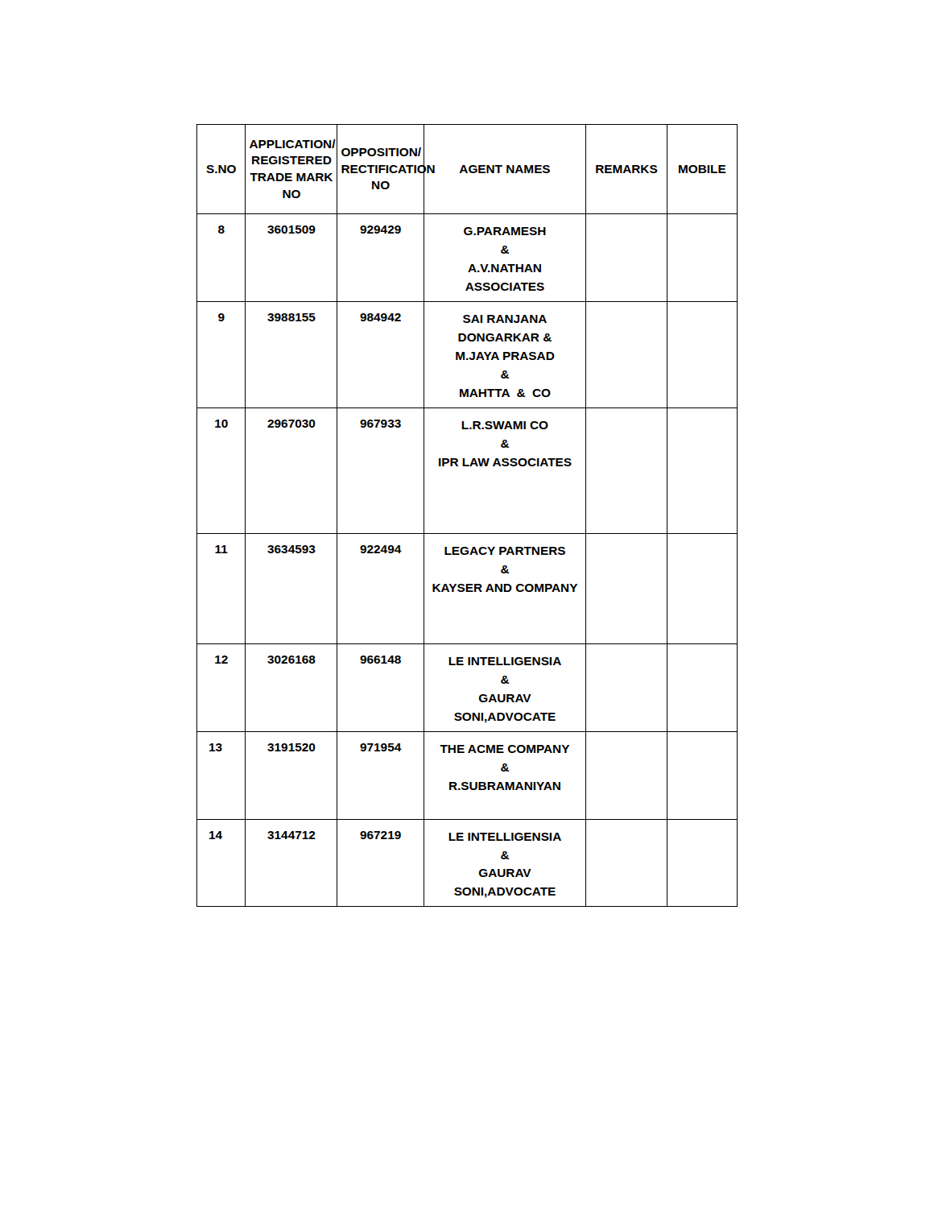| S.NO | APPLICATION/ REGISTERED TRADE MARK NO | OPPOSITION/ RECTIFICATION NO | AGENT NAMES | REMARKS | MOBILE |
| --- | --- | --- | --- | --- | --- |
| 8 | 3601509 | 929429 | G.PARAMESH & A.V.NATHAN ASSOCIATES | | |
| 9 | 3988155 | 984942 | SAI RANJANA DONGARKAR & M.JAYA PRASAD & MAHTTA & CO | | |
| 10 | 2967030 | 967933 | L.R.SWAMI CO & IPR LAW ASSOCIATES | | |
| 11 | 3634593 | 922494 | LEGACY PARTNERS & KAYSER AND COMPANY | | |
| 12 | 3026168 | 966148 | LE INTELLIGENSIA & GAURAV SONI,ADVOCATE | | |
| 13 | 3191520 | 971954 | THE ACME COMPANY & R.SUBRAMANIYAN | | |
| 14 | 3144712 | 967219 | LE INTELLIGENSIA & GAURAV SONI,ADVOCATE | | |